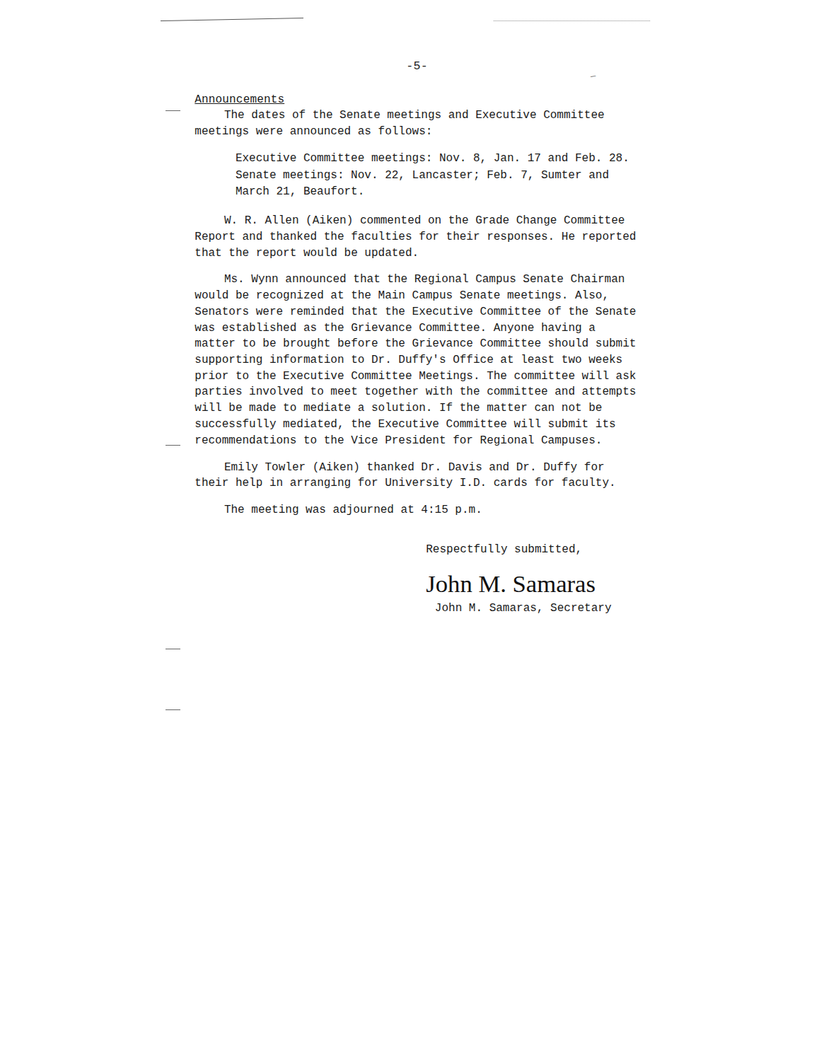—
-5-
Announcements
The dates of the Senate meetings and Executive Committee meetings were announced as follows:
Executive Committee meetings: Nov. 8, Jan. 17 and Feb. 28.
Senate meetings: Nov. 22, Lancaster; Feb. 7, Sumter and March 21, Beaufort.
W. R. Allen (Aiken) commented on the Grade Change Committee Report and thanked the faculties for their responses. He reported that the report would be updated.
Ms. Wynn announced that the Regional Campus Senate Chairman would be recognized at the Main Campus Senate meetings. Also, Senators were reminded that the Executive Committee of the Senate was established as the Grievance Committee. Anyone having a matter to be brought before the Grievance Committee should submit supporting information to Dr. Duffy's Office at least two weeks prior to the Executive Committee Meetings. The committee will ask parties involved to meet together with the committee and attempts will be made to mediate a solution. If the matter can not be successfully mediated, the Executive Committee will submit its recommendations to the Vice President for Regional Campuses.
Emily Towler (Aiken) thanked Dr. Davis and Dr. Duffy for their help in arranging for University I.D. cards for faculty.
The meeting was adjourned at 4:15 p.m.
Respectfully submitted,
John M. Samaras
John M. Samaras, Secretary